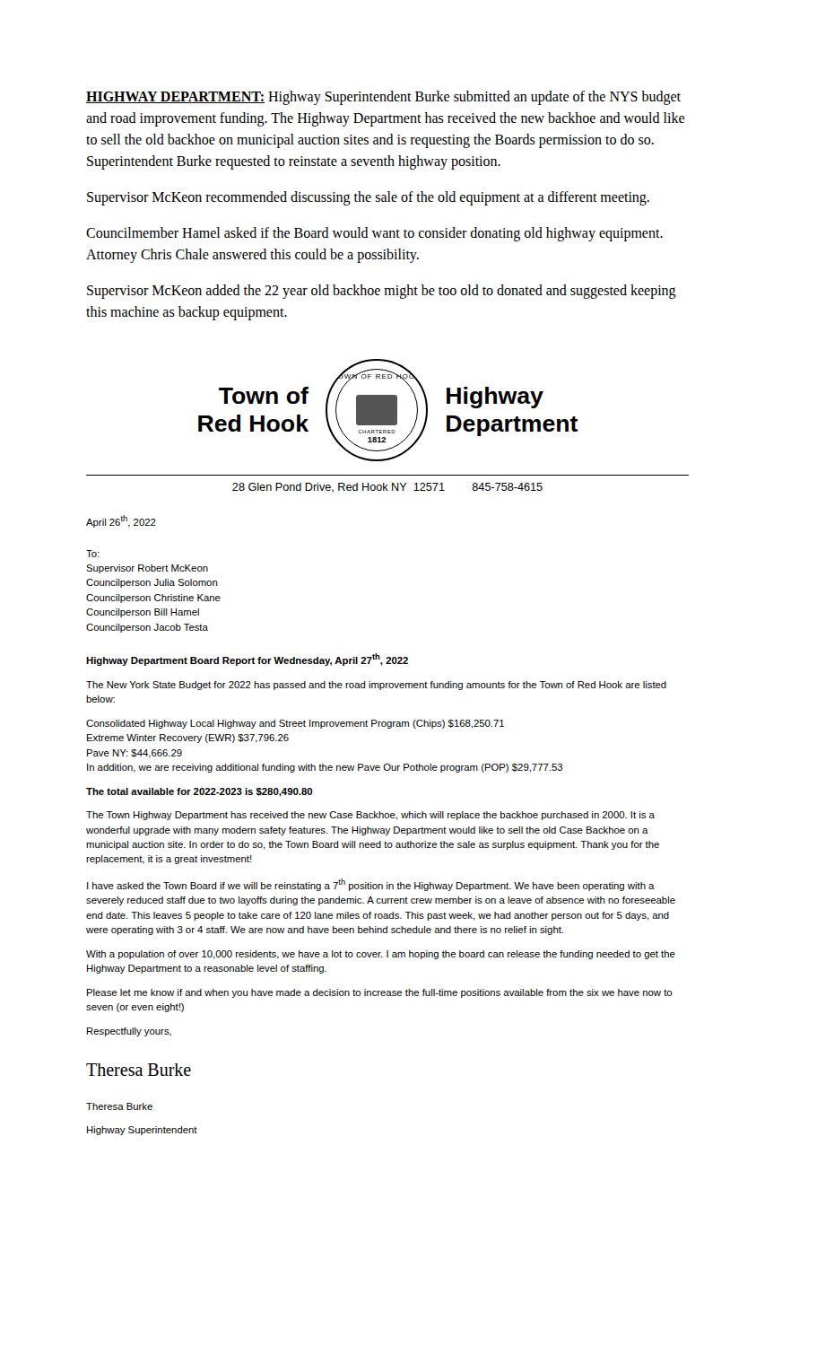HIGHWAY DEPARTMENT: Highway Superintendent Burke submitted an update of the NYS budget and road improvement funding. The Highway Department has received the new backhoe and would like to sell the old backhoe on municipal auction sites and is requesting the Boards permission to do so. Superintendent Burke requested to reinstate a seventh highway position.
Supervisor McKeon recommended discussing the sale of the old equipment at a different meeting.
Councilmember Hamel asked if the Board would want to consider donating old highway equipment. Attorney Chris Chale answered this could be a possibility.
Supervisor McKeon added the 22 year old backhoe might be too old to donated and suggested keeping this machine as backup equipment.
Town of
Red Hook
TOWN OF RED HOOK
CHARTERED
1812
Highway
Department
28 Glen Pond Drive, Red Hook NY 12571845-758-4615
April 26th, 2022
To: Supervisor Robert McKeon Councilperson Julia Solomon Councilperson Christine Kane Councilperson Bill Hamel Councilperson Jacob Testa
Highway Department Board Report for Wednesday, April 27th, 2022
The New York State Budget for 2022 has passed and the road improvement funding amounts for the Town of Red Hook are listed below:
Consolidated Highway Local Highway and Street Improvement Program (Chips) $168,250.71
Extreme Winter Recovery (EWR) $37,796.26
Pave NY: $44,666.29
In addition, we are receiving additional funding with the new Pave Our Pothole program (POP) $29,777.53
The total available for 2022-2023 is $280,490.80
The Town Highway Department has received the new Case Backhoe, which will replace the backhoe purchased in 2000. It is a wonderful upgrade with many modern safety features. The Highway Department would like to sell the old Case Backhoe on a municipal auction site. In order to do so, the Town Board will need to authorize the sale as surplus equipment. Thank you for the replacement, it is a great investment!
I have asked the Town Board if we will be reinstating a 7th position in the Highway Department. We have been operating with a severely reduced staff due to two layoffs during the pandemic. A current crew member is on a leave of absence with no foreseeable end date. This leaves 5 people to take care of 120 lane miles of roads. This past week, we had another person out for 5 days, and were operating with 3 or 4 staff. We are now and have been behind schedule and there is no relief in sight.
With a population of over 10,000 residents, we have a lot to cover. I am hoping the board can release the funding needed to get the Highway Department to a reasonable level of staffing.
Please let me know if and when you have made a decision to increase the full-time positions available from the six we have now to seven (or even eight!)
Respectfully yours,
Theresa Burke
Theresa Burke
Highway Superintendent